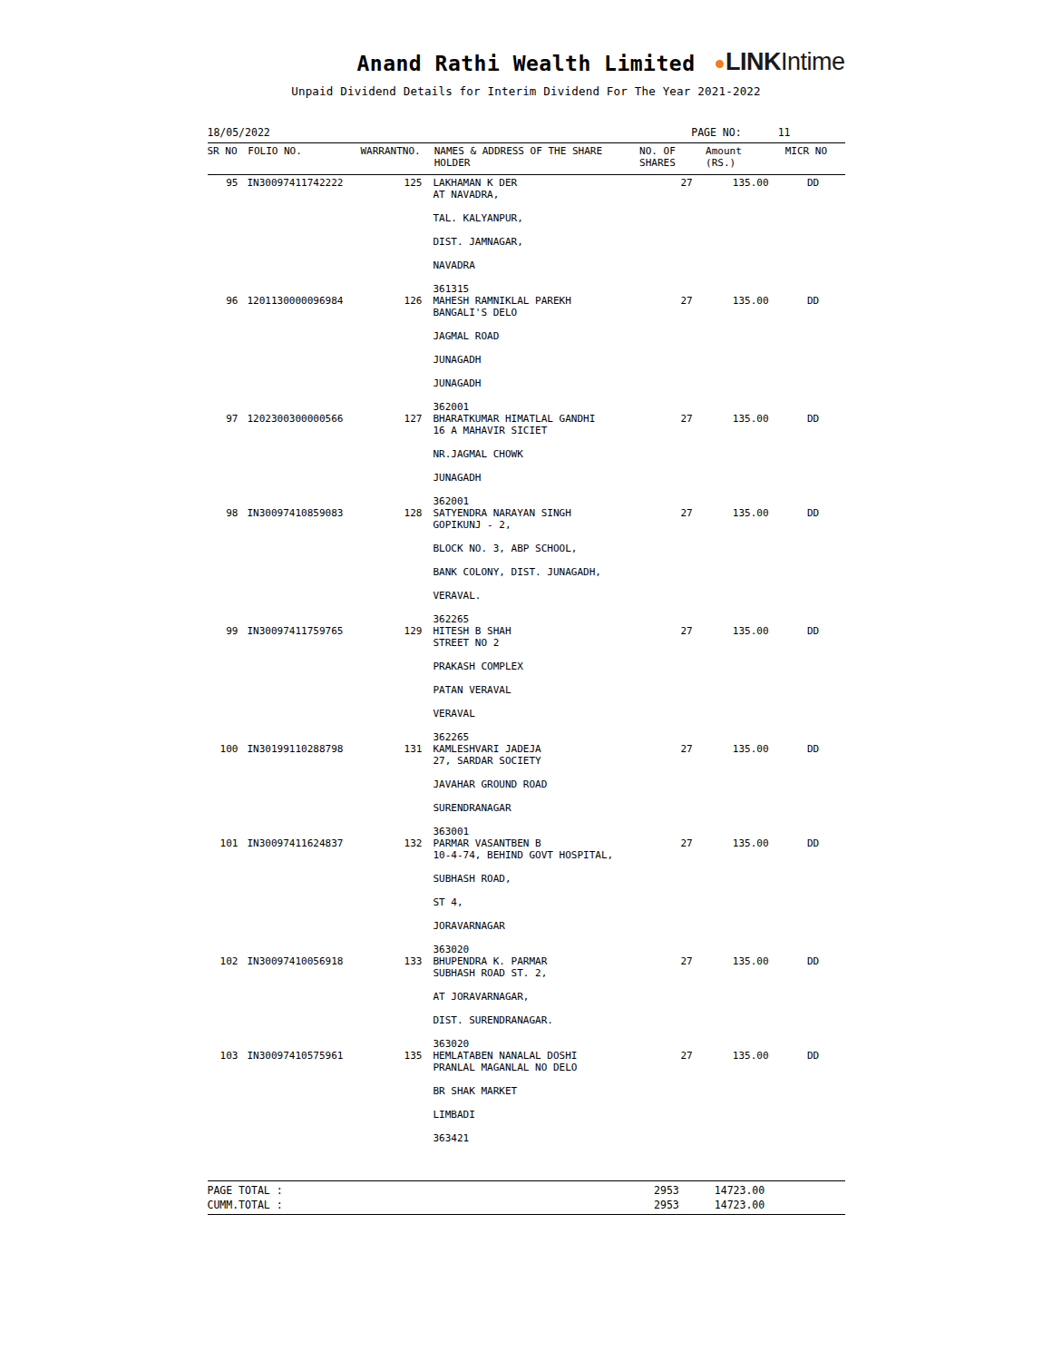LINK Intime
Anand Rathi Wealth Limited
Unpaid Dividend Details for Interim Dividend For The Year 2021-2022
18/05/2022
PAGE NO:11
| SR NO | FOLIO NO. | WARRANTNO. | NAMES & ADDRESS OF THE SHARE HOLDER | NO. OF SHARES | Amount (RS.) | MICR NO |
| --- | --- | --- | --- | --- | --- | --- |
| 95 | IN30097411742222 | 125 | LAKHAMAN K DER AT NAVADRA, TAL. KALYANPUR, DIST. JAMNAGAR, NAVADRA 361315 | 27 | 135.00 | DD |
| 96 | 1201130000096984 | 126 | MAHESH RAMNIKLAL PAREKH BANGALI'S DELO JAGMAL ROAD JUNAGADH JUNAGADH 362001 | 27 | 135.00 | DD |
| 97 | 1202300300000566 | 127 | BHARATKUMAR HIMATLAL GANDHI 16 A MAHAVIR SICIET NR.JAGMAL CHOWK JUNAGADH 362001 | 27 | 135.00 | DD |
| 98 | IN30097410859083 | 128 | SATYENDRA NARAYAN SINGH GOPIKUNJ - 2, BLOCK NO. 3, ABP SCHOOL, BANK COLONY, DIST. JUNAGADH, VERAVAL. 362265 | 27 | 135.00 | DD |
| 99 | IN30097411759765 | 129 | HITESH B SHAH STREET NO 2 PRAKASH COMPLEX PATAN VERAVAL VERAVAL 362265 | 27 | 135.00 | DD |
| 100 | IN30199110288798 | 131 | KAMLESHVARI JADEJA 27, SARDAR SOCIETY JAVAHAR GROUND ROAD SURENDRANAGAR 363001 | 27 | 135.00 | DD |
| 101 | IN30097411624837 | 132 | PARMAR VASANTBEN B 10-4-74, BEHIND GOVT HOSPITAL, SUBHASH ROAD, ST 4, JORAVARNAGAR 363020 | 27 | 135.00 | DD |
| 102 | IN30097410056918 | 133 | BHUPENDRA K. PARMAR SUBHASH ROAD ST. 2, AT JORAVARNAGAR, DIST. SURENDRANAGAR. 363020 | 27 | 135.00 | DD |
| 103 | IN30097410575961 | 135 | HEMLATABEN NANALAL DOSHI PRANLAL MAGANLAL NO DELO BR SHAK MARKET LIMBADI 363421 | 27 | 135.00 | DD |
| PAGE TOTAL : | 2953 | 14723.00 | |
| CUMM.TOTAL : | 2953 | 14723.00 | |